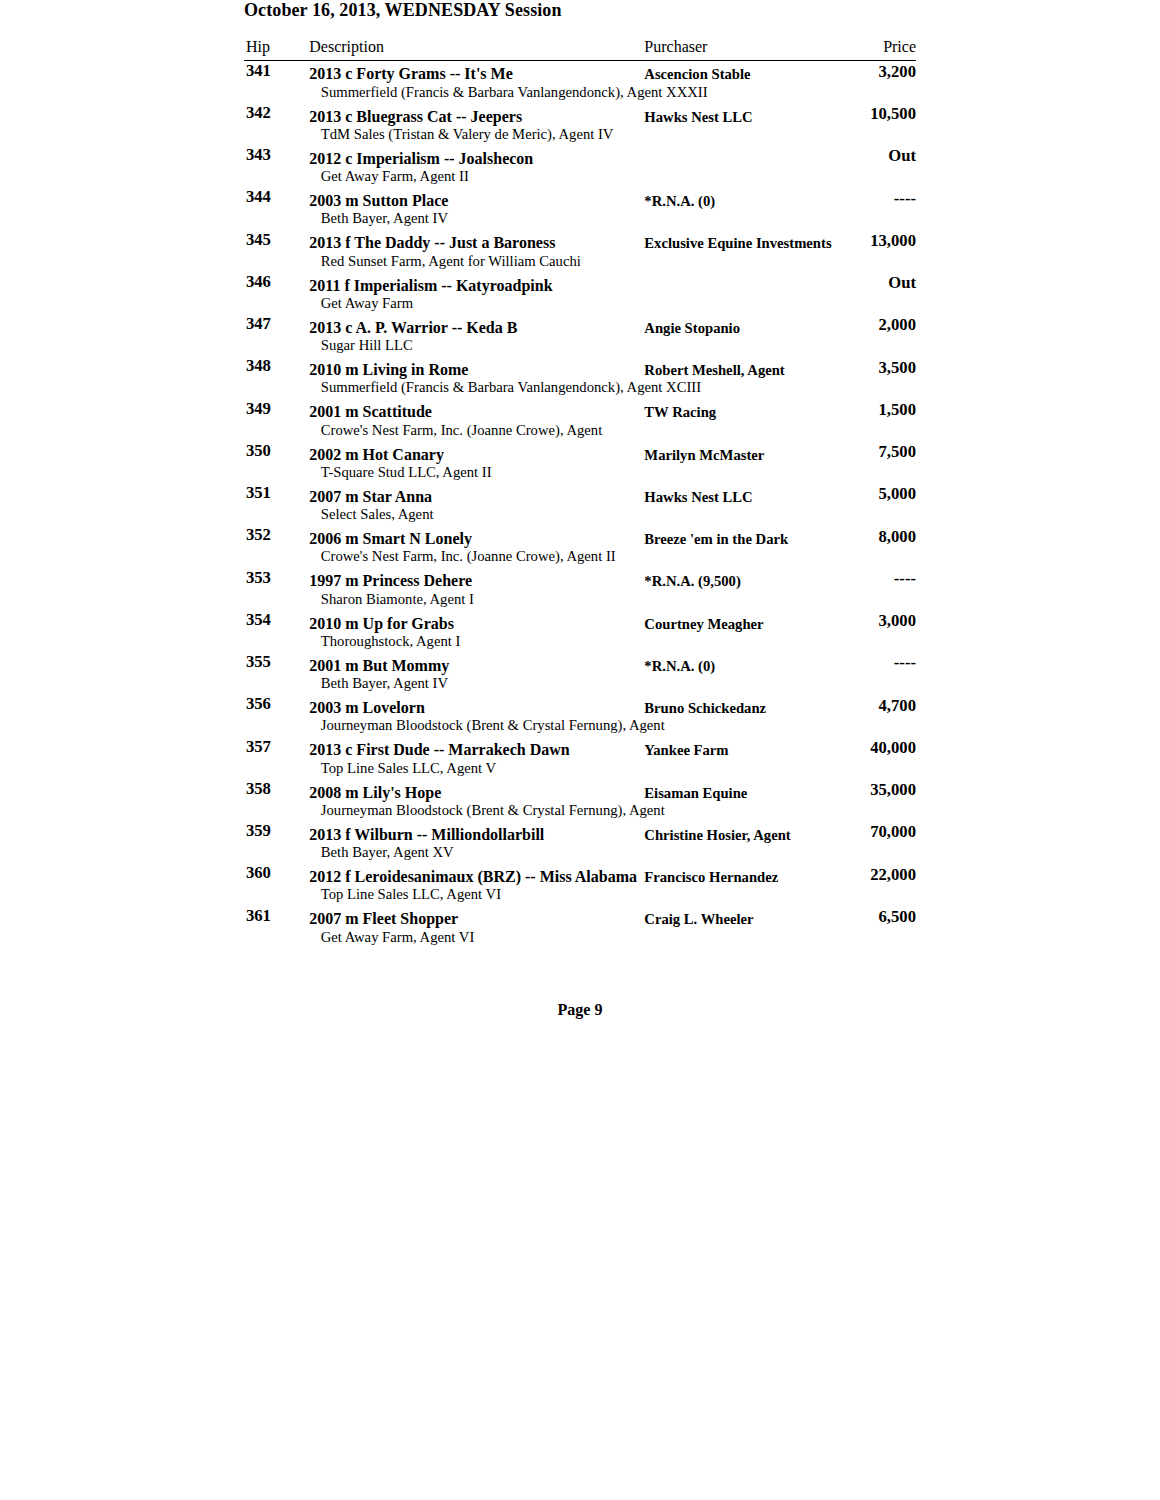October 16, 2013, WEDNESDAY Session
| Hip | Description | Purchaser | Price |
| --- | --- | --- | --- |
| 341 | 2013 c Forty Grams -- It's Me | Ascencion Stable | 3,200 |
| | Summerfield (Francis & Barbara Vanlangendonck), Agent XXXII |
| 342 | 2013 c Bluegrass Cat -- Jeepers | Hawks Nest LLC | 10,500 |
| | TdM Sales (Tristan & Valery de Meric), Agent IV |
| 343 | 2012 c Imperialism -- Joalshecon | | Out |
| | Get Away Farm, Agent II |
| 344 | 2003 m Sutton Place | *R.N.A. (0) | ---- |
| | Beth Bayer, Agent IV |
| 345 | 2013 f The Daddy -- Just a Baroness | Exclusive Equine Investments | 13,000 |
| | Red Sunset Farm, Agent for William Cauchi |
| 346 | 2011 f Imperialism -- Katyroadpink | | Out |
| | Get Away Farm |
| 347 | 2013 c A. P. Warrior -- Keda B | Angie Stopanio | 2,000 |
| | Sugar Hill LLC |
| 348 | 2010 m Living in Rome | Robert Meshell, Agent | 3,500 |
| | Summerfield (Francis & Barbara Vanlangendonck), Agent XCIII |
| 349 | 2001 m Scattitude | TW Racing | 1,500 |
| | Crowe's Nest Farm, Inc. (Joanne Crowe), Agent |
| 350 | 2002 m Hot Canary | Marilyn McMaster | 7,500 |
| | T-Square Stud LLC, Agent II |
| 351 | 2007 m Star Anna | Hawks Nest LLC | 5,000 |
| | Select Sales, Agent |
| 352 | 2006 m Smart N Lonely | Breeze 'em in the Dark | 8,000 |
| | Crowe's Nest Farm, Inc. (Joanne Crowe), Agent II |
| 353 | 1997 m Princess Dehere | *R.N.A. (9,500) | ---- |
| | Sharon Biamonte, Agent I |
| 354 | 2010 m Up for Grabs | Courtney Meagher | 3,000 |
| | Thoroughstock, Agent I |
| 355 | 2001 m But Mommy | *R.N.A. (0) | ---- |
| | Beth Bayer, Agent IV |
| 356 | 2003 m Lovelorn | Bruno Schickedanz | 4,700 |
| | Journeyman Bloodstock (Brent & Crystal Fernung), Agent |
| 357 | 2013 c First Dude -- Marrakech Dawn | Yankee Farm | 40,000 |
| | Top Line Sales LLC, Agent V |
| 358 | 2008 m Lily's Hope | Eisaman Equine | 35,000 |
| | Journeyman Bloodstock (Brent & Crystal Fernung), Agent |
| 359 | 2013 f Wilburn -- Milliondollarbill | Christine Hosier, Agent | 70,000 |
| | Beth Bayer, Agent XV |
| 360 | 2012 f Leroidesanimaux (BRZ) -- Miss Alabama | Francisco Hernandez | 22,000 |
| | Top Line Sales LLC, Agent VI |
| 361 | 2007 m Fleet Shopper | Craig L. Wheeler | 6,500 |
| | Get Away Farm, Agent VI |
Page 9